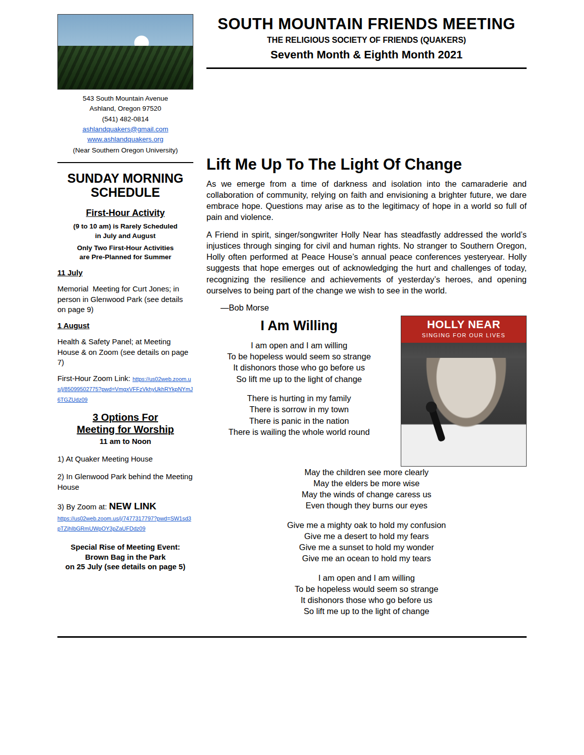543 South Mountain Avenue
Ashland, Oregon 97520
(541) 482-0814
ashlandquakers@gmail.com
www.ashlandquakers.org
(Near Southern Oregon University)
SOUTH MOUNTAIN FRIENDS MEETING
THE RELIGIOUS SOCIETY OF FRIENDS (QUAKERS)
Seventh Month & Eighth Month 2021
SUNDAY MORNING SCHEDULE
First-Hour Activity
(9 to 10 am) is Rarely Scheduled
in July and August
Only Two First-Hour Activities
are Pre-Planned for Summer
11 July
Memorial Meeting for Curt Jones; in person in Glenwood Park (see details on page 9)
1 August
Health & Safety Panel; at Meeting House & on Zoom (see details on page 7)
First-Hour Zoom Link: https://us02web.zoom.us/j/85099502775?pwd=VmgxVFFzVkhyUkhRYkpNYmJ6TGZUdz09
3 Options For
Meeting for Worship
11 am to Noon
1) At Quaker Meeting House
2) In Glenwood Park behind the Meeting House
3) By Zoom at: NEW LINK
https://us02web.zoom.us/j/7477317797?pwd=SW1sd3pTZjhIbGRmUWpOY3pZaUFDdz09
Special Rise of Meeting Event:
Brown Bag in the Park
on 25 July (see details on page 5)
Lift Me Up To The Light Of Change
As we emerge from a time of darkness and isolation into the camaraderie and collaboration of community, relying on faith and envisioning a brighter future, we dare embrace hope. Questions may arise as to the legitimacy of hope in a world so full of pain and violence.
A Friend in spirit, singer/songwriter Holly Near has steadfastly addressed the world’s injustices through singing for civil and human rights. No stranger to Southern Oregon, Holly often performed at Peace House’s annual peace conferences yesteryear. Holly suggests that hope emerges out of acknowledging the hurt and challenges of today, recognizing the resilience and achievements of yesterday’s heroes, and opening ourselves to being part of the change we wish to see in the world.
—Bob Morse
I Am Willing
I am open and I am willing
To be hopeless would seem so strange
It dishonors those who go before us
So lift me up to the light of change
There is hurting in my family
There is sorrow in my town
There is panic in the nation
There is wailing the whole world round
HOLLY NEAR
SINGING FOR OUR LIVES
May the children see more clearly
May the elders be more wise
May the winds of change caress us
Even though they burns our eyes
Give me a mighty oak to hold my confusion
Give me a desert to hold my fears
Give me a sunset to hold my wonder
Give me an ocean to hold my tears
I am open and I am willing
To be hopeless would seem so strange
It dishonors those who go before us
So lift me up to the light of change